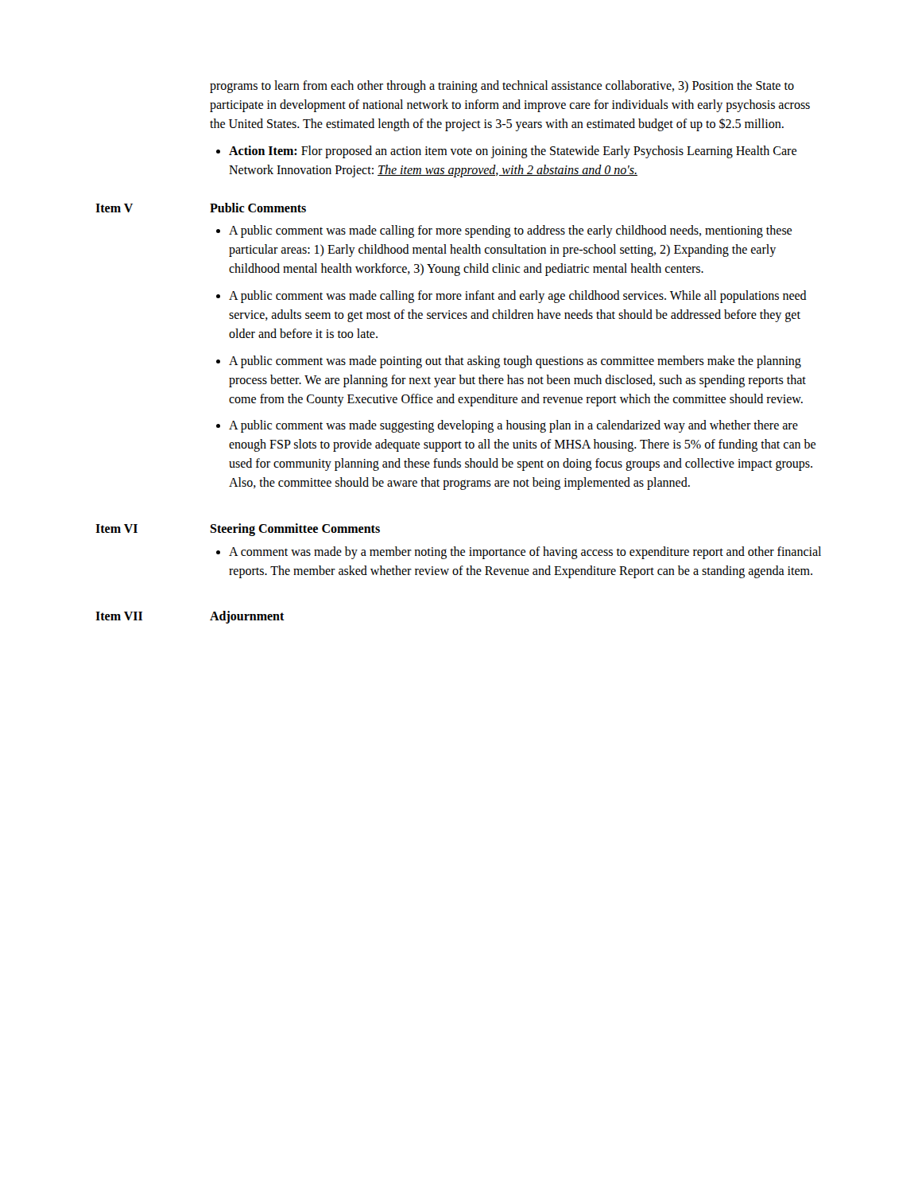programs to learn from each other through a training and technical assistance collaborative, 3) Position the State to participate in development of national network to inform and improve care for individuals with early psychosis across the United States. The estimated length of the project is 3-5 years with an estimated budget of up to $2.5 million.
Action Item: Flor proposed an action item vote on joining the Statewide Early Psychosis Learning Health Care Network Innovation Project: The item was approved, with 2 abstains and 0 no's.
Item V
Public Comments
A public comment was made calling for more spending to address the early childhood needs, mentioning these particular areas: 1) Early childhood mental health consultation in pre-school setting, 2) Expanding the early childhood mental health workforce, 3) Young child clinic and pediatric mental health centers.
A public comment was made calling for more infant and early age childhood services. While all populations need service, adults seem to get most of the services and children have needs that should be addressed before they get older and before it is too late.
A public comment was made pointing out that asking tough questions as committee members make the planning process better. We are planning for next year but there has not been much disclosed, such as spending reports that come from the County Executive Office and expenditure and revenue report which the committee should review.
A public comment was made suggesting developing a housing plan in a calendarized way and whether there are enough FSP slots to provide adequate support to all the units of MHSA housing. There is 5% of funding that can be used for community planning and these funds should be spent on doing focus groups and collective impact groups. Also, the committee should be aware that programs are not being implemented as planned.
Item VI
Steering Committee Comments
A comment was made by a member noting the importance of having access to expenditure report and other financial reports. The member asked whether review of the Revenue and Expenditure Report can be a standing agenda item.
Item VII
Adjournment